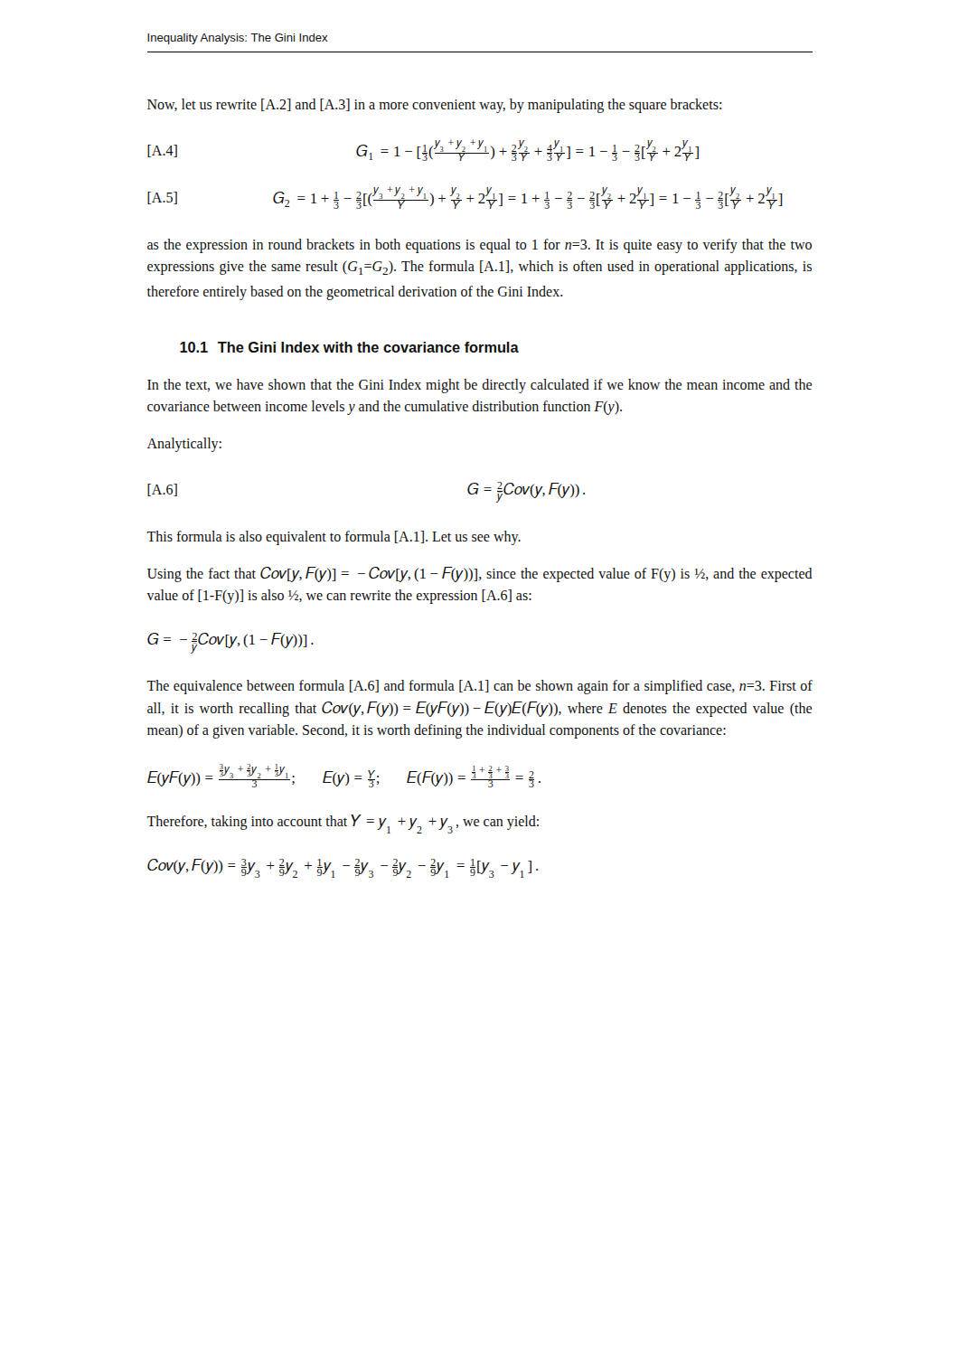Inequality Analysis: The Gini Index
Now, let us rewrite [A.2] and [A.3] in a more convenient way, by manipulating the square brackets:
[A.4]
G1 = 1 − [ 13 ( y3+y2+y1 Y ) + 23 y2Y + 43 y1Y ] = 1 − 13 − 23 [ y2Y + 2 y1Y ]
[A.5]
G2 = 1 + 13 − 23 [ ( y3+y2+y1 Y ) + y2Y + 2 y1Y ] = 1 + 13 − 23 − 23 [ y2Y + 2 y1Y ] = 1 − 13 − 23 [ y2Y + 2 y1Y ]
as the expression in round brackets in both equations is equal to 1 for n=3. It is quite easy to verify that the two expressions give the same result (G1=G2). The formula [A.1], which is often used in operational applications, is therefore entirely based on the geometrical derivation of the Gini Index.
10.1 The Gini Index with the covariance formula
In the text, we have shown that the Gini Index might be directly calculated if we know the mean income and the covariance between income levels y and the cumulative distribution function F(y).
Analytically:
[A.6]
G = 2y¯ Cov ( y , F (y) ) .
This formula is also equivalent to formula [A.1]. Let us see why.
Using the fact that Cov [y,F(y)] = − Cov [y,(1−F(y))] , since the expected value of F(y) is ½, and the expected value of [1-F(y)] is also ½, we can rewrite the expression [A.6] as:
G = − 2y¯ Cov [ y , (1−F(y)) ] .
The equivalence between formula [A.6] and formula [A.1] can be shown again for a simplified case, n=3. First of all, it is worth recalling that Cov (y,F(y)) = E(yF(y)) − E(y) E(F(y)) , where E denotes the expected value (the mean) of a given variable. Second, it is worth defining the individual components of the covariance:
E(yF(y)) = 33y3 + 23y2 + 13y1 3 ; E(y) = Y3 ; E(F(y)) = 13 + 23 + 33 3 = 23 .
Therefore, taking into account that Y=y1+y2+y3 , we can yield:
Cov (y,F(y)) = 39y3 + 29y2 + 19y1 − 29y3 − 29y2 − 29y1 = 19 [y3−y1] .